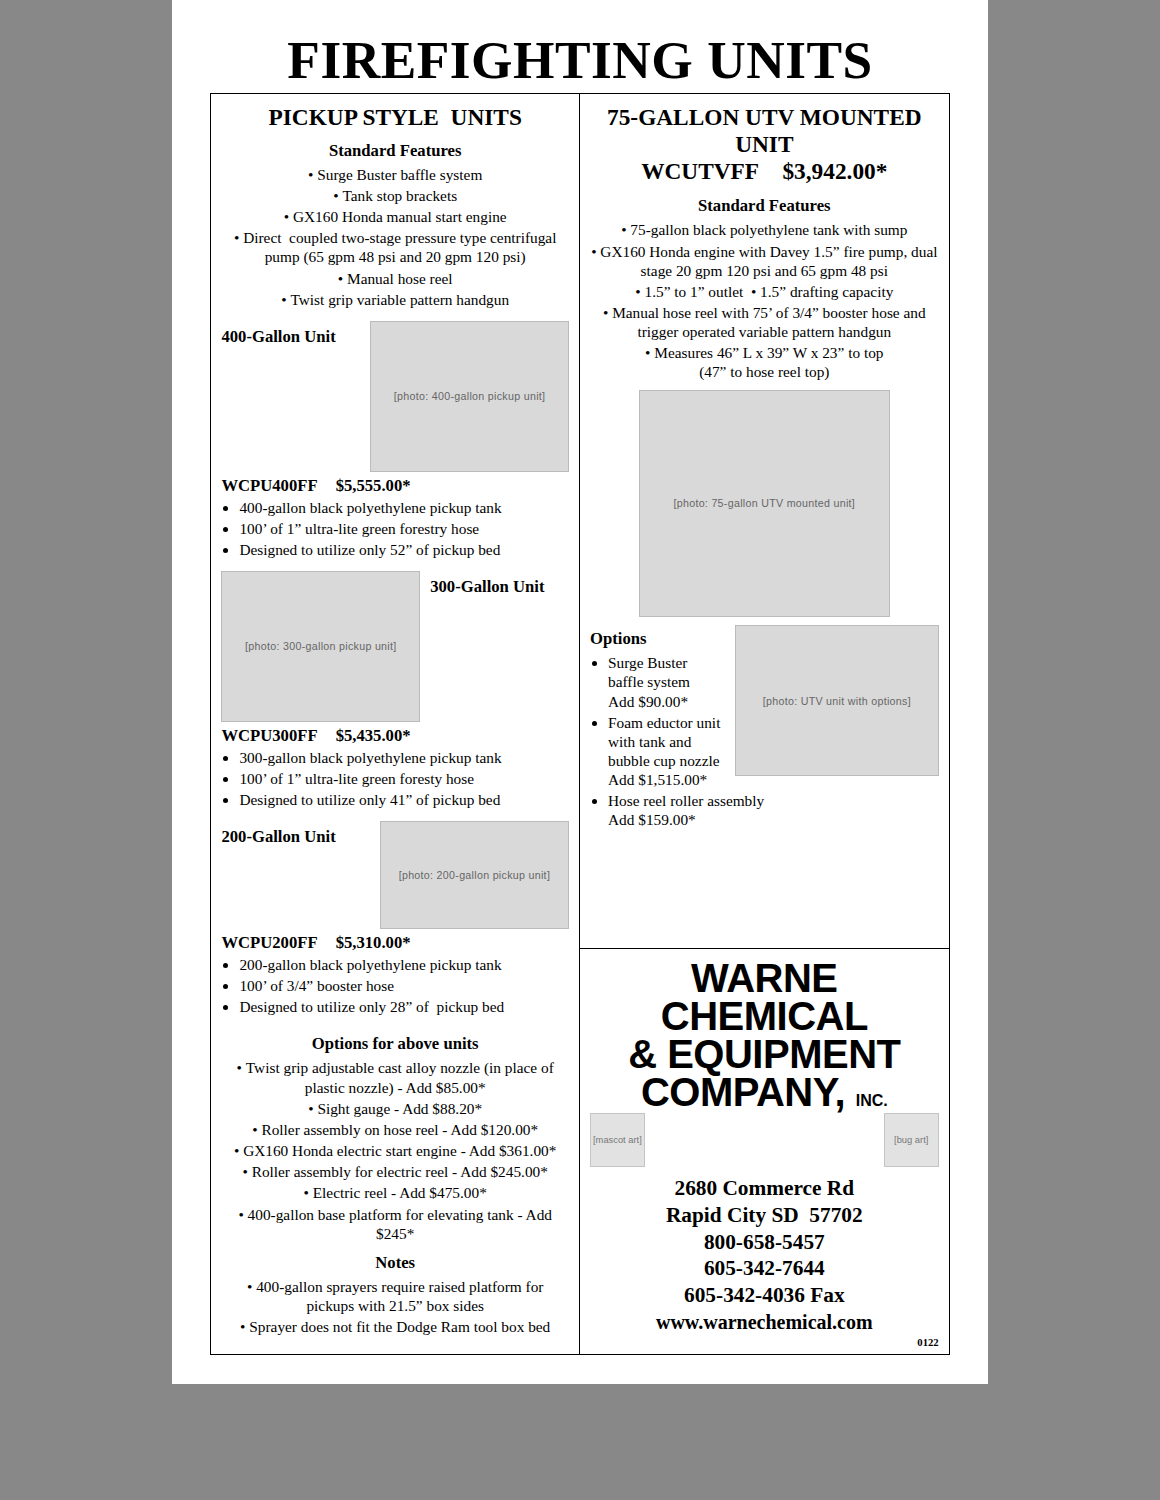FIREFIGHTING UNITS
PICKUP STYLE UNITS
Standard Features
Surge Buster baffle system
Tank stop brackets
GX160 Honda manual start engine
Direct coupled two-stage pressure type centrifugal pump (65 gpm 48 psi and 20 gpm 120 psi)
Manual hose reel
Twist grip variable pattern handgun
[photo: 400-gallon pickup unit]
400-Gallon Unit
WCPU400FF$5,555.00*
400-gallon black polyethylene pickup tank
100’ of 1” ultra-lite green forestry hose
Designed to utilize only 52” of pickup bed
[photo: 300-gallon pickup unit]
300-Gallon Unit
WCPU300FF$5,435.00*
300-gallon black polyethylene pickup tank
100’ of 1” ultra-lite green foresty hose
Designed to utilize only 41” of pickup bed
[photo: 200-gallon pickup unit]
200-Gallon Unit
WCPU200FF$5,310.00*
200-gallon black polyethylene pickup tank
100’ of 3/4” booster hose
Designed to utilize only 28” of pickup bed
Options for above units
Twist grip adjustable cast alloy nozzle (in place of plastic nozzle) - Add $85.00*
Sight gauge - Add $88.20*
Roller assembly on hose reel - Add $120.00*
GX160 Honda electric start engine - Add $361.00*
Roller assembly for electric reel - Add $245.00*
Electric reel - Add $475.00*
400-gallon base platform for elevating tank - Add $245*
Notes
400-gallon sprayers require raised platform for pickups with 21.5” box sides
Sprayer does not fit the Dodge Ram tool box bed
75-GALLON UTV MOUNTED UNIT
WCUTVFF $3,942.00*
Standard Features
75-gallon black polyethylene tank with sump
GX160 Honda engine with Davey 1.5” fire pump, dual stage 20 gpm 120 psi and 65 gpm 48 psi
1.5” to 1” outlet • 1.5” drafting capacity
Manual hose reel with 75’ of 3/4” booster hose and trigger operated variable pattern handgun
Measures 46” L x 39” W x 23” to top
(47” to hose reel top)
[photo: 75-gallon UTV mounted unit]
[photo: UTV unit with options]
Options
Surge Buster baffle system
Add $90.00*
Foam eductor unit with tank and bubble cup nozzle
Add $1,515.00*
Hose reel roller assembly
Add $159.00*
WARNE CHEMICAL & EQUIPMENT COMPANY, INC.
[mascot art]
[bug art]
2680 Commerce Rd
Rapid City SD 57702
800-658-5457
605-342-7644
605-342-4036 Fax
www.warnechemical.com
0122